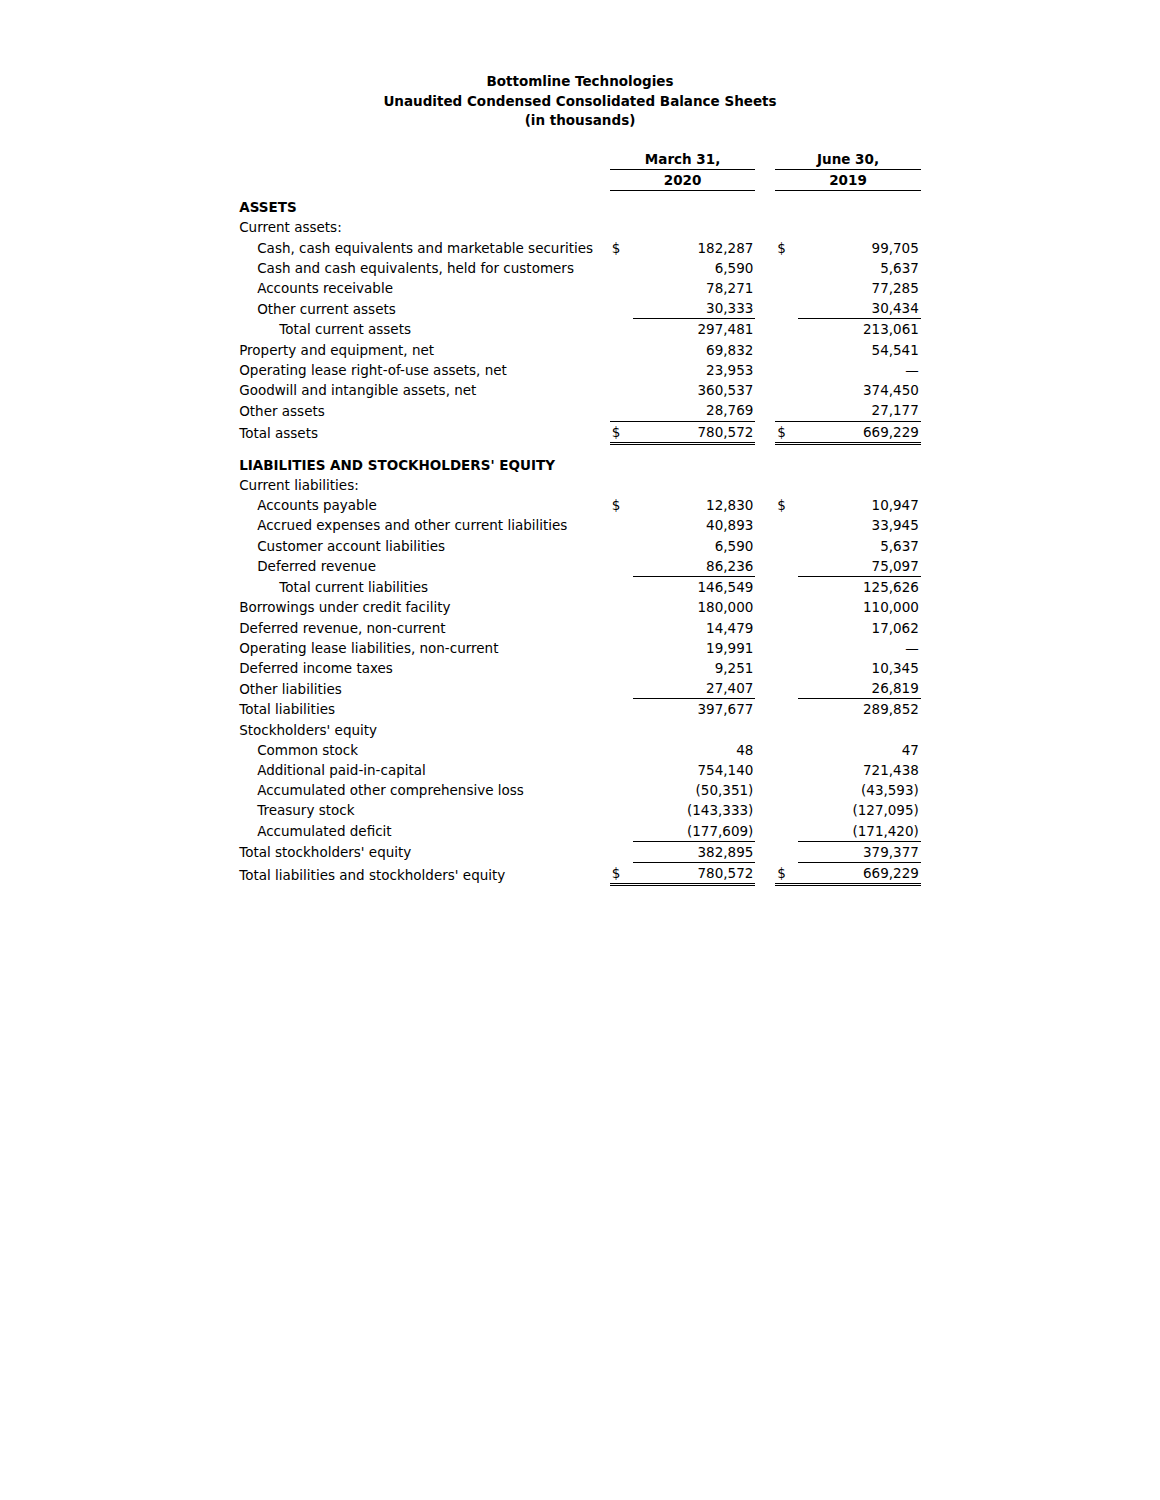Bottomline Technologies
Unaudited Condensed Consolidated Balance Sheets
(in thousands)
| | March 31, | | June 30, |
| | 2020 | | 2019 |
| ASSETS | |
| Current assets: | |
| Cash, cash equivalents and marketable securities | $ | 182,287 | | $ | 99,705 |
| Cash and cash equivalents, held for customers | | 6,590 | | | 5,637 |
| Accounts receivable | | 78,271 | | | 77,285 |
| Other current assets | | 30,333 | | | 30,434 |
| Total current assets | | 297,481 | | | 213,061 |
| Property and equipment, net | | 69,832 | | | 54,541 |
| Operating lease right-of-use assets, net | | 23,953 | | | — |
| Goodwill and intangible assets, net | | 360,537 | | | 374,450 |
| Other assets | | 28,769 | | | 27,177 |
| Total assets | $ | 780,572 | | $ | 669,229 |
| LIABILITIES AND STOCKHOLDERS' EQUITY | |
| Current liabilities: | |
| Accounts payable | $ | 12,830 | | $ | 10,947 |
| Accrued expenses and other current liabilities | | 40,893 | | | 33,945 |
| Customer account liabilities | | 6,590 | | | 5,637 |
| Deferred revenue | | 86,236 | | | 75,097 |
| Total current liabilities | | 146,549 | | | 125,626 |
| Borrowings under credit facility | | 180,000 | | | 110,000 |
| Deferred revenue, non-current | | 14,479 | | | 17,062 |
| Operating lease liabilities, non-current | | 19,991 | | | — |
| Deferred income taxes | | 9,251 | | | 10,345 |
| Other liabilities | | 27,407 | | | 26,819 |
| Total liabilities | | 397,677 | | | 289,852 |
| Stockholders' equity | |
| Common stock | | 48 | | | 47 |
| Additional paid-in-capital | | 754,140 | | | 721,438 |
| Accumulated other comprehensive loss | | (50,351) | | | (43,593) |
| Treasury stock | | (143,333) | | | (127,095) |
| Accumulated deficit | | (177,609) | | | (171,420) |
| Total stockholders' equity | | 382,895 | | | 379,377 |
| Total liabilities and stockholders' equity | $ | 780,572 | | $ | 669,229 |